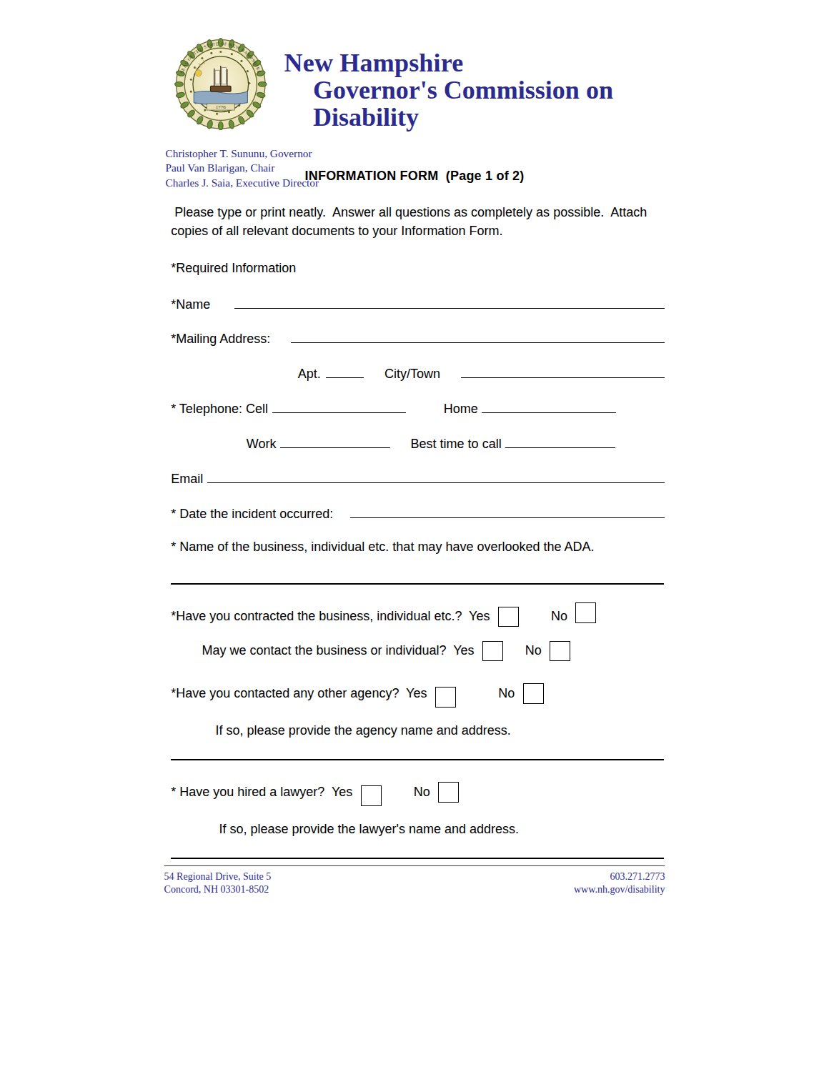1776 SEAL OF THE STATE OF NEW HAMPSHIRE
New Hampshire
Governor's Commission on Disability
Christopher T. Sununu, Governor
Paul Van Blarigan, Chair
Charles J. Saia, Executive Director
INFORMATION FORM (Page 1 of 2)
Please type or print neatly. Answer all questions as completely as possible. Attach copies of all relevant documents to your Information Form.
*Required Information
*Name
*Mailing Address:
Apt. City/Town
* Telephone: Cell Home
Work Best time to call
Email
* Date the incident occurred:
* Name of the business, individual etc. that may have overlooked the ADA.
*Have you contracted the business, individual etc.? Yes No
May we contact the business or individual? Yes No
*Have you contacted any other agency? Yes No
If so, please provide the agency name and address.
* Have you hired a lawyer? Yes No
If so, please provide the lawyer's name and address.
54 Regional Drive, Suite 5
Concord, NH 03301-8502
603.271.2773
www.nh.gov/disability